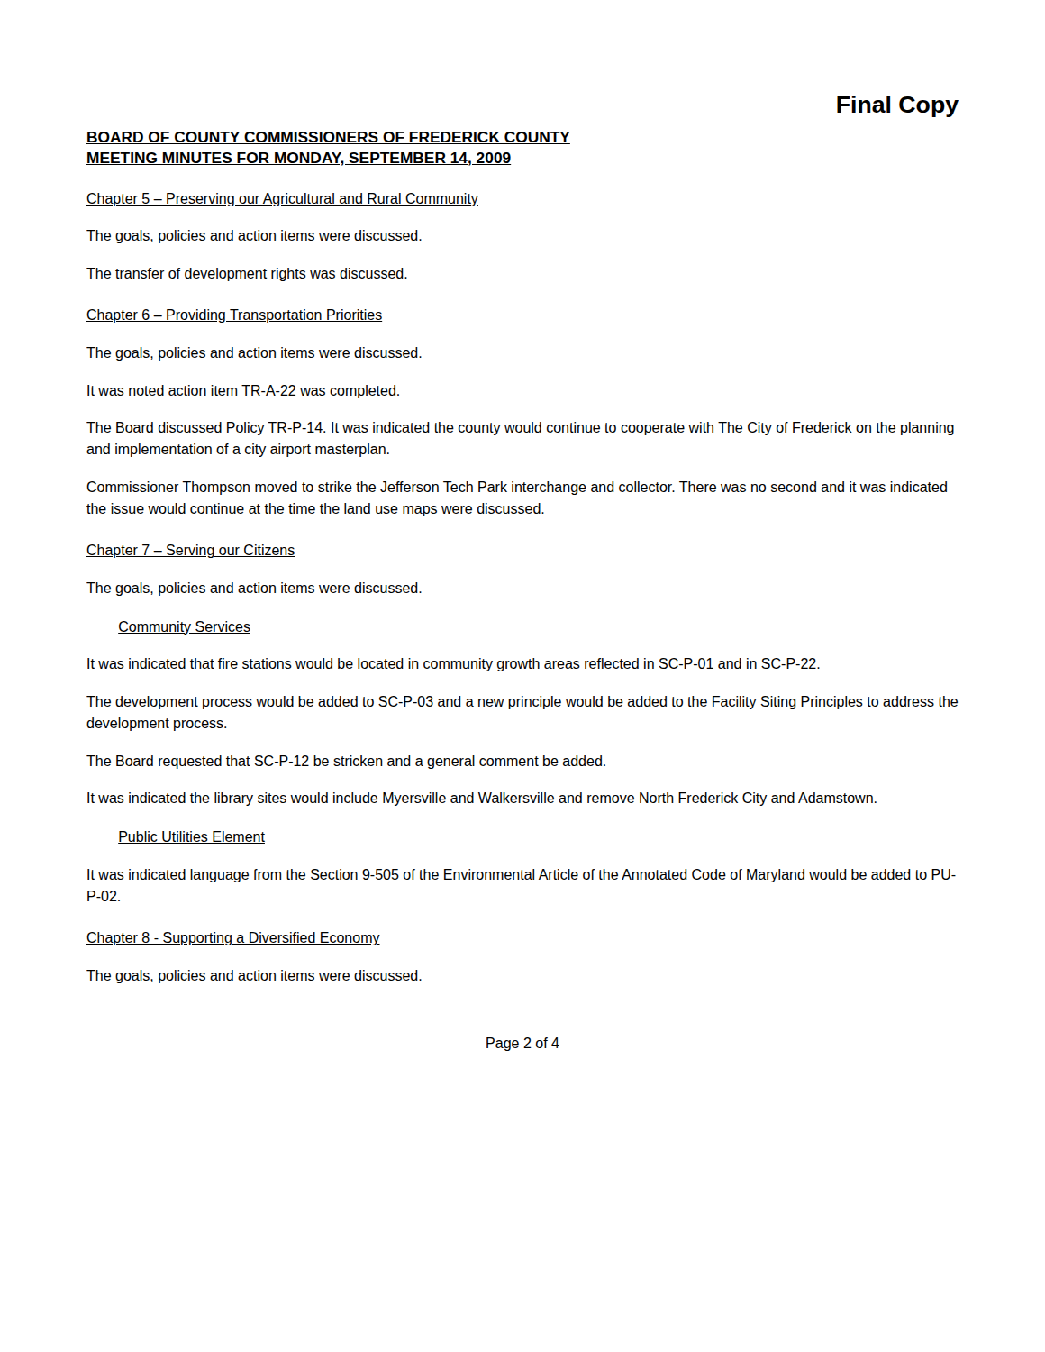Final Copy
BOARD OF COUNTY COMMISSIONERS OF FREDERICK COUNTY MEETING MINUTES FOR MONDAY, SEPTEMBER 14, 2009
Chapter 5 – Preserving our Agricultural and Rural Community
The goals, policies and action items were discussed.
The transfer of development rights was discussed.
Chapter 6 – Providing Transportation Priorities
The goals, policies and action items were discussed.
It was noted action item TR-A-22 was completed.
The Board discussed Policy TR-P-14. It was indicated the county would continue to cooperate with The City of Frederick on the planning and implementation of a city airport masterplan.
Commissioner Thompson moved to strike the Jefferson Tech Park interchange and collector. There was no second and it was indicated the issue would continue at the time the land use maps were discussed.
Chapter 7 – Serving our Citizens
The goals, policies and action items were discussed.
Community Services
It was indicated that fire stations would be located in community growth areas reflected in SC-P-01 and in SC-P-22.
The development process would be added to SC-P-03 and a new principle would be added to the Facility Siting Principles to address the development process.
The Board requested that SC-P-12 be stricken and a general comment be added.
It was indicated the library sites would include Myersville and Walkersville and remove North Frederick City and Adamstown.
Public Utilities Element
It was indicated language from the Section 9-505 of the Environmental Article of the Annotated Code of Maryland would be added to PU-P-02.
Chapter 8 - Supporting a Diversified Economy
The goals, policies and action items were discussed.
Page 2 of 4